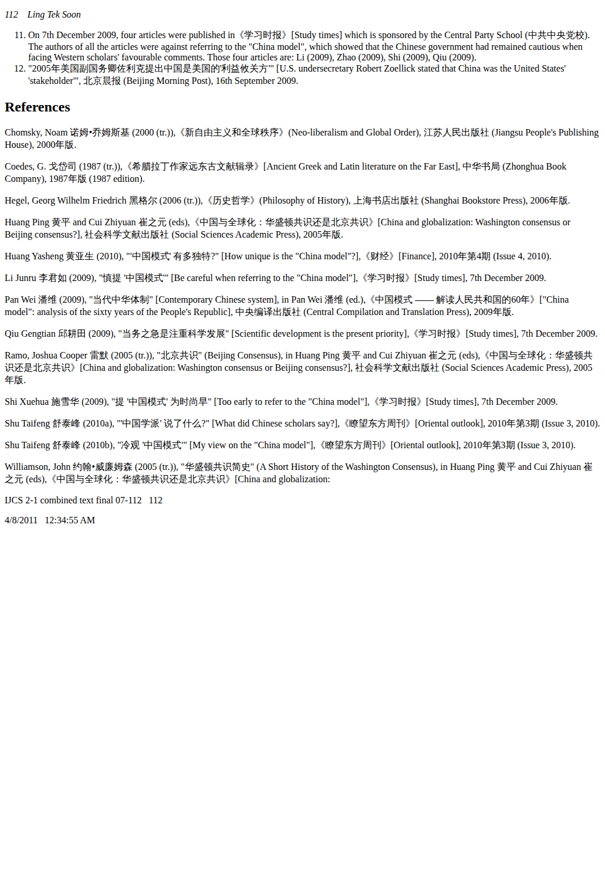112 Ling Tek Soon
On 7th December 2009, four articles were published in《学习时报》[Study times] which is sponsored by the Central Party School (中共中央党校). The authors of all the articles were against referring to the "China model", which showed that the Chinese government had remained cautious when facing Western scholars' favourable comments. Those four articles are: Li (2009), Zhao (2009), Shi (2009), Qiu (2009).
"2005年美国副国务卿佐利克提出中国是美国的'利益攸关方'" [U.S. undersecretary Robert Zoellick stated that China was the United States' 'stakeholder'", 北京晨报 (Beijing Morning Post), 16th September 2009.
References
Chomsky, Noam 诺姆•乔姆斯基 (2000 (tr.)),《新自由主义和全球秩序》(Neo-liberalism and Global Order), 江苏人民出版社 (Jiangsu People's Publishing House), 2000年版.
Coedes, G. 戈岱司 (1987 (tr.)),《希腊拉丁作家远东古文献辑录》[Ancient Greek and Latin literature on the Far East], 中华书局 (Zhonghua Book Company), 1987年版 (1987 edition).
Hegel, Georg Wilhelm Friedrich 黑格尔 (2006 (tr.)),《历史哲学》(Philosophy of History), 上海书店出版社 (Shanghai Bookstore Press), 2006年版.
Huang Ping 黄平 and Cui Zhiyuan 崔之元 (eds),《中国与全球化：华盛顿共识还是北京共识》[China and globalization: Washington consensus or Beijing consensus?], 社会科学文献出版社 (Social Sciences Academic Press), 2005年版.
Huang Yasheng 黄亚生 (2010), "'中国模式' 有多独特?" [How unique is the "China model"?],《财经》[Finance], 2010年第4期 (Issue 4, 2010).
Li Junru 李君如 (2009), "慎提 '中国模式'" [Be careful when referring to the "China model"],《学习时报》[Study times], 7th December 2009.
Pan Wei 潘维 (2009), "当代中华体制" [Contemporary Chinese system], in Pan Wei 潘维 (ed.),《中国模式 —— 解读人民共和国的60年》["China model": analysis of the sixty years of the People's Republic], 中央编译出版社 (Central Compilation and Translation Press), 2009年版.
Qiu Gengtian 邱耕田 (2009), "当务之急是注重科学发展" [Scientific development is the present priority],《学习时报》[Study times], 7th December 2009.
Ramo, Joshua Cooper 雷默 (2005 (tr.)), "北京共识" (Beijing Consensus), in Huang Ping 黄平 and Cui Zhiyuan 崔之元 (eds),《中国与全球化：华盛顿共识还是北京共识》[China and globalization: Washington consensus or Beijing consensus?], 社会科学文献出版社 (Social Sciences Academic Press), 2005年版.
Shi Xuehua 施雪华 (2009), "提 '中国模式' 为时尚早" [Too early to refer to the "China model"],《学习时报》[Study times], 7th December 2009.
Shu Taifeng 舒泰峰 (2010a), "'中国学派' 说了什么?" [What did Chinese scholars say?],《瞭望东方周刊》[Oriental outlook], 2010年第3期 (Issue 3, 2010).
Shu Taifeng 舒泰峰 (2010b), "冷观 '中国模式'" [My view on the "China model"],《瞭望东方周刊》[Oriental outlook], 2010年第3期 (Issue 3, 2010).
Williamson, John 约翰•威廉姆森 (2005 (tr.)), "华盛顿共识简史" (A Short History of the Washington Consensus), in Huang Ping 黄平 and Cui Zhiyuan 崔之元 (eds),《中国与全球化：华盛顿共识还是北京共识》[China and globalization:
IJCS 2-1 combined text final 07-112 112
4/8/2011 12:34:55 AM